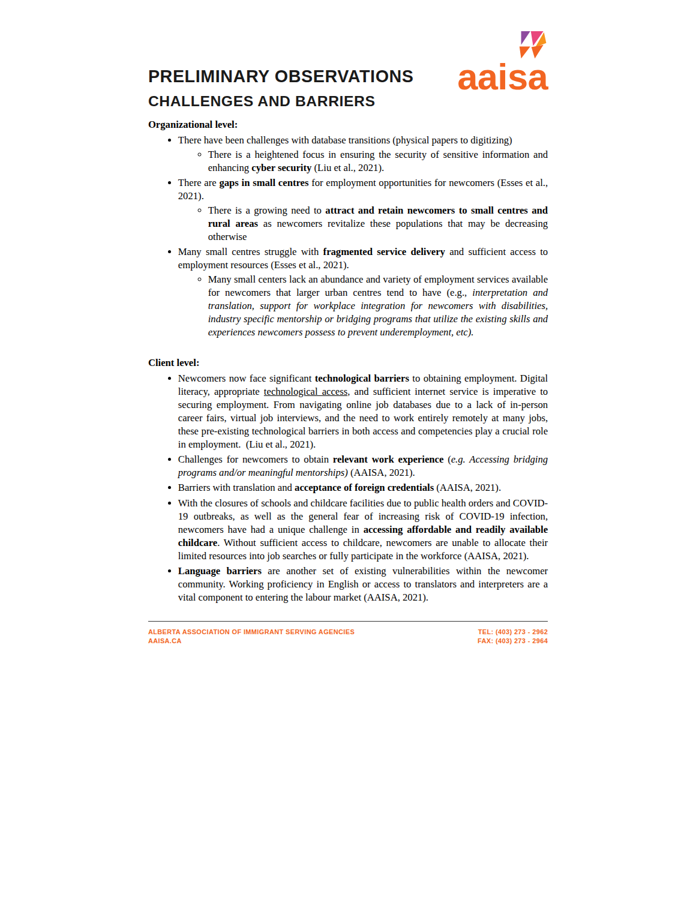aaisa
PRELIMINARY OBSERVATIONS
CHALLENGES AND BARRIERS
Organizational level:
There have been challenges with database transitions (physical papers to digitizing)
There is a heightened focus in ensuring the security of sensitive information and enhancing cyber security (Liu et al., 2021).
There are gaps in small centres for employment opportunities for newcomers (Esses et al., 2021).
There is a growing need to attract and retain newcomers to small centres and rural areas as newcomers revitalize these populations that may be decreasing otherwise
Many small centres struggle with fragmented service delivery and sufficient access to employment resources (Esses et al., 2021).
Many small centers lack an abundance and variety of employment services available for newcomers that larger urban centres tend to have (e.g., interpretation and translation, support for workplace integration for newcomers with disabilities, industry specific mentorship or bridging programs that utilize the existing skills and experiences newcomers possess to prevent underemployment, etc).
Client level:
Newcomers now face significant technological barriers to obtaining employment. Digital literacy, appropriate technological access, and sufficient internet service is imperative to securing employment. From navigating online job databases due to a lack of in-person career fairs, virtual job interviews, and the need to work entirely remotely at many jobs, these pre-existing technological barriers in both access and competencies play a crucial role in employment. (Liu et al., 2021).
Challenges for newcomers to obtain relevant work experience (e.g. Accessing bridging programs and/or meaningful mentorships) (AAISA, 2021).
Barriers with translation and acceptance of foreign credentials (AAISA, 2021).
With the closures of schools and childcare facilities due to public health orders and COVID-19 outbreaks, as well as the general fear of increasing risk of COVID-19 infection, newcomers have had a unique challenge in accessing affordable and readily available childcare. Without sufficient access to childcare, newcomers are unable to allocate their limited resources into job searches or fully participate in the workforce (AAISA, 2021).
Language barriers are another set of existing vulnerabilities within the newcomer community. Working proficiency in English or access to translators and interpreters are a vital component to entering the labour market (AAISA, 2021).
ALBERTA ASSOCIATION OF IMMIGRANT SERVING AGENCIES
AAISA.CA
TEL: (403) 273 - 2962
FAX: (403) 273 - 2964